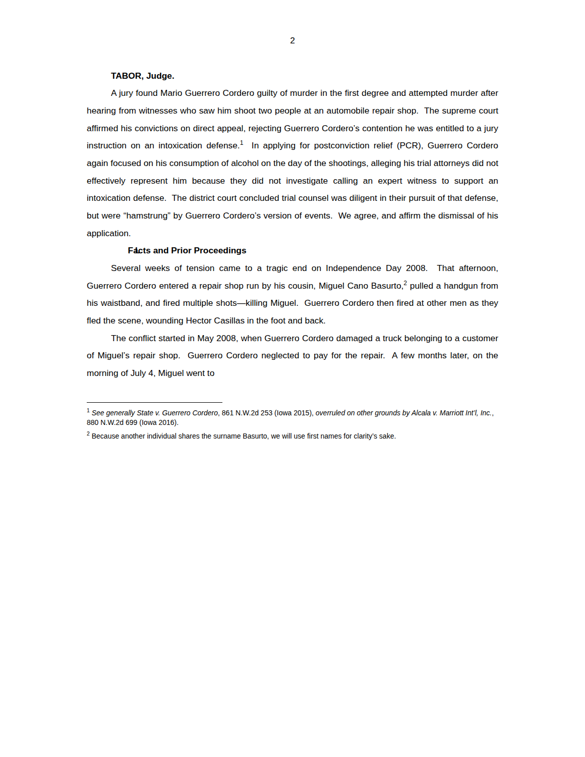2
TABOR, Judge.
A jury found Mario Guerrero Cordero guilty of murder in the first degree and attempted murder after hearing from witnesses who saw him shoot two people at an automobile repair shop. The supreme court affirmed his convictions on direct appeal, rejecting Guerrero Cordero’s contention he was entitled to a jury instruction on an intoxication defense.1 In applying for postconviction relief (PCR), Guerrero Cordero again focused on his consumption of alcohol on the day of the shootings, alleging his trial attorneys did not effectively represent him because they did not investigate calling an expert witness to support an intoxication defense. The district court concluded trial counsel was diligent in their pursuit of that defense, but were “hamstrung” by Guerrero Cordero’s version of events. We agree, and affirm the dismissal of his application.
I. Facts and Prior Proceedings
Several weeks of tension came to a tragic end on Independence Day 2008. That afternoon, Guerrero Cordero entered a repair shop run by his cousin, Miguel Cano Basurto,2 pulled a handgun from his waistband, and fired multiple shots—killing Miguel. Guerrero Cordero then fired at other men as they fled the scene, wounding Hector Casillas in the foot and back.
The conflict started in May 2008, when Guerrero Cordero damaged a truck belonging to a customer of Miguel’s repair shop. Guerrero Cordero neglected to pay for the repair. A few months later, on the morning of July 4, Miguel went to
1 See generally State v. Guerrero Cordero, 861 N.W.2d 253 (Iowa 2015), overruled on other grounds by Alcala v. Marriott Int’l, Inc., 880 N.W.2d 699 (Iowa 2016).
2 Because another individual shares the surname Basurto, we will use first names for clarity’s sake.